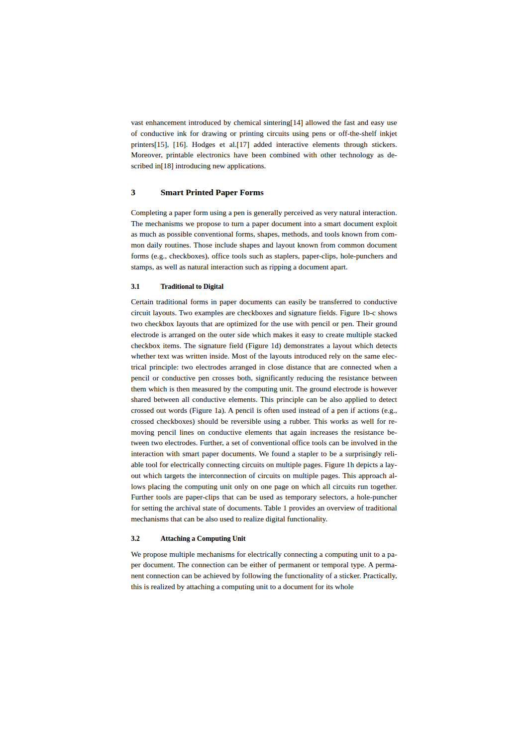vast enhancement introduced by chemical sintering[14] allowed the fast and easy use of conductive ink for drawing or printing circuits using pens or off-the-shelf inkjet printers[15], [16]. Hodges et al.[17] added interactive elements through stickers. Moreover, printable electronics have been combined with other technology as described in[18] introducing new applications.
3 Smart Printed Paper Forms
Completing a paper form using a pen is generally perceived as very natural interaction. The mechanisms we propose to turn a paper document into a smart document exploit as much as possible conventional forms, shapes, methods, and tools known from common daily routines. Those include shapes and layout known from common document forms (e.g., checkboxes), office tools such as staplers, paper-clips, hole-punchers and stamps, as well as natural interaction such as ripping a document apart.
3.1 Traditional to Digital
Certain traditional forms in paper documents can easily be transferred to conductive circuit layouts. Two examples are checkboxes and signature fields. Figure 1b-c shows two checkbox layouts that are optimized for the use with pencil or pen. Their ground electrode is arranged on the outer side which makes it easy to create multiple stacked checkbox items. The signature field (Figure 1d) demonstrates a layout which detects whether text was written inside. Most of the layouts introduced rely on the same electrical principle: two electrodes arranged in close distance that are connected when a pencil or conductive pen crosses both, significantly reducing the resistance between them which is then measured by the computing unit. The ground electrode is however shared between all conductive elements. This principle can be also applied to detect crossed out words (Figure 1a). A pencil is often used instead of a pen if actions (e.g., crossed checkboxes) should be reversible using a rubber. This works as well for removing pencil lines on conductive elements that again increases the resistance between two electrodes. Further, a set of conventional office tools can be involved in the interaction with smart paper documents. We found a stapler to be a surprisingly reliable tool for electrically connecting circuits on multiple pages. Figure 1h depicts a layout which targets the interconnection of circuits on multiple pages. This approach allows placing the computing unit only on one page on which all circuits run together. Further tools are paper-clips that can be used as temporary selectors, a hole-puncher for setting the archival state of documents. Table 1 provides an overview of traditional mechanisms that can be also used to realize digital functionality.
3.2 Attaching a Computing Unit
We propose multiple mechanisms for electrically connecting a computing unit to a paper document. The connection can be either of permanent or temporal type. A permanent connection can be achieved by following the functionality of a sticker. Practically, this is realized by attaching a computing unit to a document for its whole